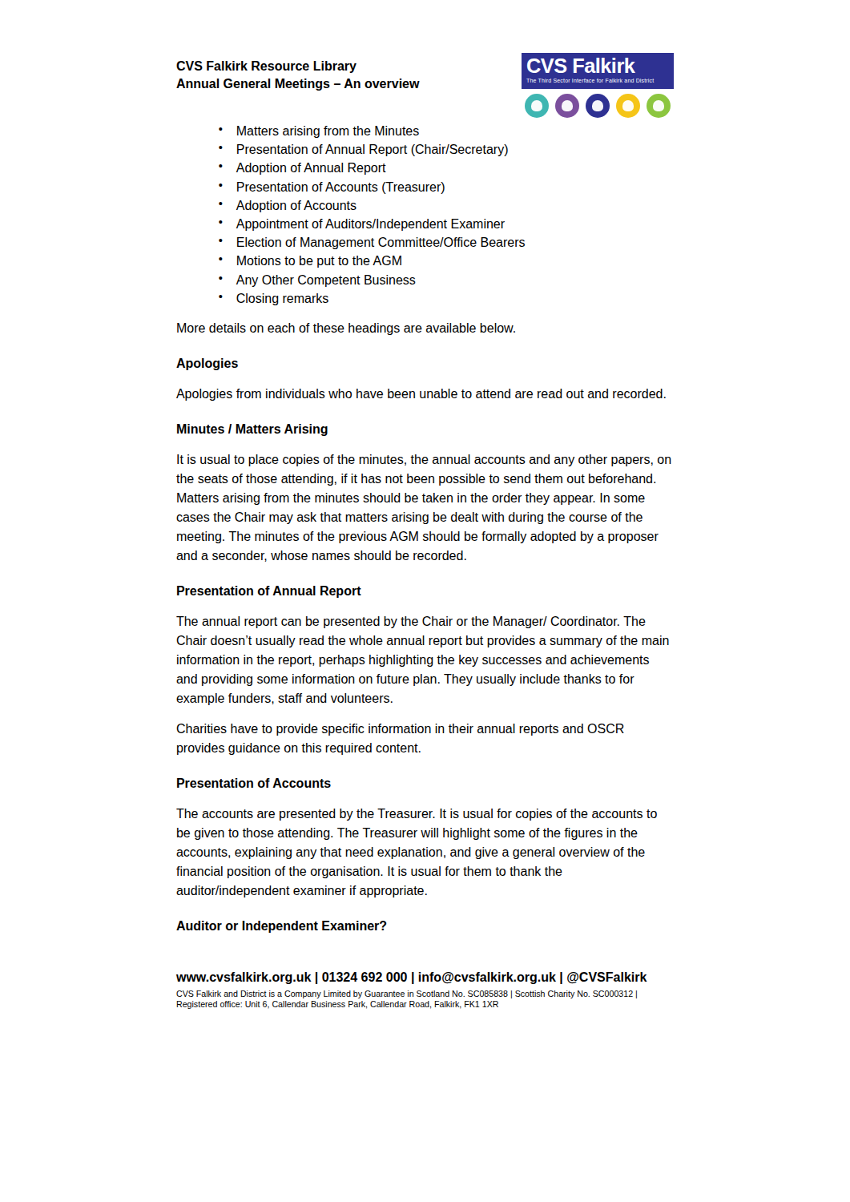CVS Falkirk
The Third Sector Interface for Falkirk and District
CVS Falkirk Resource Library
Annual General Meetings – An overview
Matters arising from the Minutes
Presentation of Annual Report (Chair/Secretary)
Adoption of Annual Report
Presentation of Accounts (Treasurer)
Adoption of Accounts
Appointment of Auditors/Independent Examiner
Election of Management Committee/Office Bearers
Motions to be put to the AGM
Any Other Competent Business
Closing remarks
More details on each of these headings are available below.
Apologies
Apologies from individuals who have been unable to attend are read out and recorded.
Minutes / Matters Arising
It is usual to place copies of the minutes, the annual accounts and any other papers, on the seats of those attending, if it has not been possible to send them out beforehand. Matters arising from the minutes should be taken in the order they appear. In some cases the Chair may ask that matters arising be dealt with during the course of the meeting. The minutes of the previous AGM should be formally adopted by a proposer and a seconder, whose names should be recorded.
Presentation of Annual Report
The annual report can be presented by the Chair or the Manager/ Coordinator. The Chair doesn’t usually read the whole annual report but provides a summary of the main information in the report, perhaps highlighting the key successes and achievements and providing some information on future plan. They usually include thanks to for example funders, staff and volunteers.
Charities have to provide specific information in their annual reports and OSCR provides guidance on this required content.
Presentation of Accounts
The accounts are presented by the Treasurer. It is usual for copies of the accounts to be given to those attending. The Treasurer will highlight some of the figures in the accounts, explaining any that need explanation, and give a general overview of the financial position of the organisation. It is usual for them to thank the auditor/independent examiner if appropriate.
Auditor or Independent Examiner?
www.cvsfalkirk.org.uk | 01324 692 000 | info@cvsfalkirk.org.uk | @CVSFalkirk
CVS Falkirk and District is a Company Limited by Guarantee in Scotland No. SC085838 | Scottish Charity No. SC000312 |
Registered office: Unit 6, Callendar Business Park, Callendar Road, Falkirk, FK1 1XR